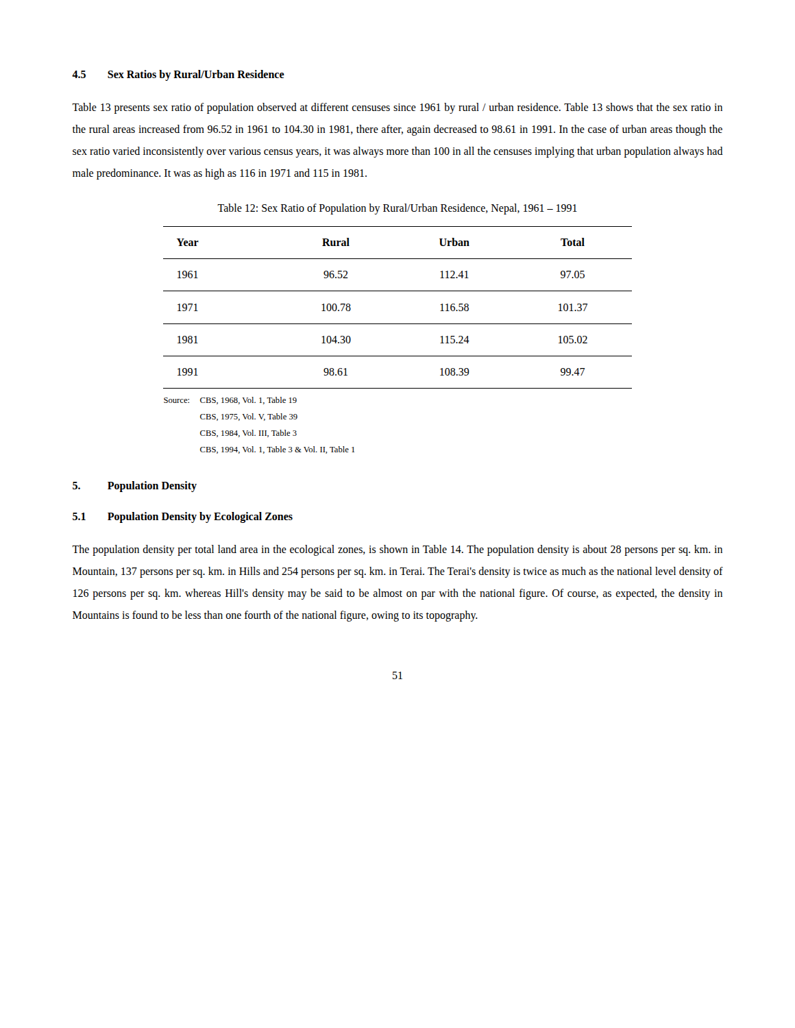4.5 Sex Ratios by Rural/Urban Residence
Table 13 presents sex ratio of population observed at different censuses since 1961 by rural / urban residence. Table 13 shows that the sex ratio in the rural areas increased from 96.52 in 1961 to 104.30 in 1981, there after, again decreased to 98.61 in 1991. In the case of urban areas though the sex ratio varied inconsistently over various census years, it was always more than 100 in all the censuses implying that urban population always had male predominance. It was as high as 116 in 1971 and 115 in 1981.
Table 12: Sex Ratio of Population by Rural/Urban Residence, Nepal, 1961 – 1991
| Year | Rural | Urban | Total |
| --- | --- | --- | --- |
| 1961 | 96.52 | 112.41 | 97.05 |
| 1971 | 100.78 | 116.58 | 101.37 |
| 1981 | 104.30 | 115.24 | 105.02 |
| 1991 | 98.61 | 108.39 | 99.47 |
Source: CBS, 1968, Vol. 1, Table 19 CBS, 1975, Vol. V, Table 39 CBS, 1984, Vol. III, Table 3 CBS, 1994, Vol. 1, Table 3 & Vol. II, Table 1
5. Population Density
5.1 Population Density by Ecological Zones
The population density per total land area in the ecological zones, is shown in Table 14. The population density is about 28 persons per sq. km. in Mountain, 137 persons per sq. km. in Hills and 254 persons per sq. km. in Terai. The Terai's density is twice as much as the national level density of 126 persons per sq. km. whereas Hill's density may be said to be almost on par with the national figure. Of course, as expected, the density in Mountains is found to be less than one fourth of the national figure, owing to its topography.
51